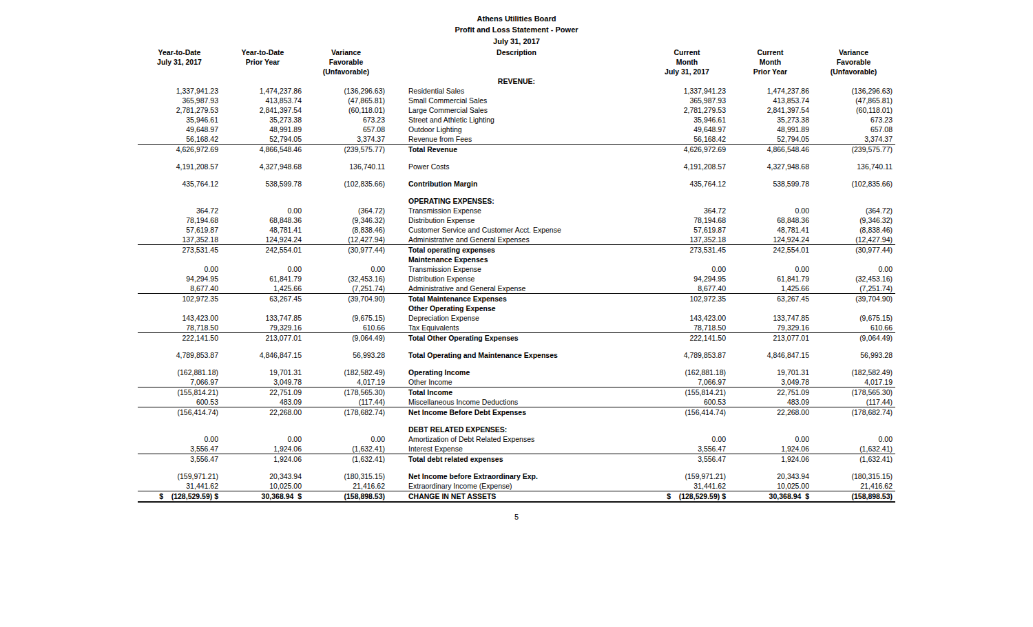Athens Utilities Board
Profit and Loss Statement - Power
July 31, 2017
| Year-to-Date | Year-to-Date | Variance | Description | Current | Current | Variance |
| --- | --- | --- | --- | --- | --- | --- |
| July 31, 2017 | Prior Year | Favorable | | Month | Month | Favorable |
| | | (Unfavorable) | | July 31, 2017 | Prior Year | (Unfavorable) |
| | | | REVENUE: | | | |
| 1,337,941.23 | 1,474,237.86 | (136,296.63) | Residential Sales | 1,337,941.23 | 1,474,237.86 | (136,296.63) |
| 365,987.93 | 413,853.74 | (47,865.81) | Small Commercial Sales | 365,987.93 | 413,853.74 | (47,865.81) |
| 2,781,279.53 | 2,841,397.54 | (60,118.01) | Large Commercial Sales | 2,781,279.53 | 2,841,397.54 | (60,118.01) |
| 35,946.61 | 35,273.38 | 673.23 | Street and Athletic Lighting | 35,946.61 | 35,273.38 | 673.23 |
| 49,648.97 | 48,991.89 | 657.08 | Outdoor Lighting | 49,648.97 | 48,991.89 | 657.08 |
| 56,168.42 | 52,794.05 | 3,374.37 | Revenue from Fees | 56,168.42 | 52,794.05 | 3,374.37 |
| 4,626,972.69 | 4,866,548.46 | (239,575.77) | Total Revenue | 4,626,972.69 | 4,866,548.46 | (239,575.77) |
| 4,191,208.57 | 4,327,948.68 | 136,740.11 | Power Costs | 4,191,208.57 | 4,327,948.68 | 136,740.11 |
| 435,764.12 | 538,599.78 | (102,835.66) | Contribution Margin | 435,764.12 | 538,599.78 | (102,835.66) |
| | | | OPERATING EXPENSES: | | | |
| 364.72 | 0.00 | (364.72) | Transmission Expense | 364.72 | 0.00 | (364.72) |
| 78,194.68 | 68,848.36 | (9,346.32) | Distribution Expense | 78,194.68 | 68,848.36 | (9,346.32) |
| 57,619.87 | 48,781.41 | (8,838.46) | Customer Service and Customer Acct. Expense | 57,619.87 | 48,781.41 | (8,838.46) |
| 137,352.18 | 124,924.24 | (12,427.94) | Administrative and General Expenses | 137,352.18 | 124,924.24 | (12,427.94) |
| 273,531.45 | 242,554.01 | (30,977.44) | Total operating expenses | 273,531.45 | 242,554.01 | (30,977.44) |
| | | | Maintenance Expenses | | | |
| 0.00 | 0.00 | 0.00 | Transmission Expense | 0.00 | 0.00 | 0.00 |
| 94,294.95 | 61,841.79 | (32,453.16) | Distribution Expense | 94,294.95 | 61,841.79 | (32,453.16) |
| 8,677.40 | 1,425.66 | (7,251.74) | Administrative and General Expense | 8,677.40 | 1,425.66 | (7,251.74) |
| 102,972.35 | 63,267.45 | (39,704.90) | Total Maintenance Expenses | 102,972.35 | 63,267.45 | (39,704.90) |
| | | | Other Operating Expense | | | |
| 143,423.00 | 133,747.85 | (9,675.15) | Depreciation Expense | 143,423.00 | 133,747.85 | (9,675.15) |
| 78,718.50 | 79,329.16 | 610.66 | Tax Equivalents | 78,718.50 | 79,329.16 | 610.66 |
| 222,141.50 | 213,077.01 | (9,064.49) | Total Other Operating Expenses | 222,141.50 | 213,077.01 | (9,064.49) |
| 4,789,853.87 | 4,846,847.15 | 56,993.28 | Total Operating and Maintenance Expenses | 4,789,853.87 | 4,846,847.15 | 56,993.28 |
| (162,881.18) | 19,701.31 | (182,582.49) | Operating Income | (162,881.18) | 19,701.31 | (182,582.49) |
| 7,066.97 | 3,049.78 | 4,017.19 | Other Income | 7,066.97 | 3,049.78 | 4,017.19 |
| (155,814.21) | 22,751.09 | (178,565.30) | Total Income | (155,814.21) | 22,751.09 | (178,565.30) |
| 600.53 | 483.09 | (117.44) | Miscellaneous Income Deductions | 600.53 | 483.09 | (117.44) |
| (156,414.74) | 22,268.00 | (178,682.74) | Net Income Before Debt Expenses | (156,414.74) | 22,268.00 | (178,682.74) |
| | | | DEBT RELATED EXPENSES: | | | |
| 0.00 | 0.00 | 0.00 | Amortization of Debt Related Expenses | 0.00 | 0.00 | 0.00 |
| 3,556.47 | 1,924.06 | (1,632.41) | Interest Expense | 3,556.47 | 1,924.06 | (1,632.41) |
| 3,556.47 | 1,924.06 | (1,632.41) | Total debt related expenses | 3,556.47 | 1,924.06 | (1,632.41) |
| (159,971.21) | 20,343.94 | (180,315.15) | Net Income before Extraordinary Exp. | (159,971.21) | 20,343.94 | (180,315.15) |
| 31,441.62 | 10,025.00 | 21,416.62 | Extraordinary Income (Expense) | 31,441.62 | 10,025.00 | 21,416.62 |
| $ (128,529.59) $ | 30,368.94 $ | (158,898.53) | CHANGE IN NET ASSETS | $ (128,529.59) $ | 30,368.94 $ | (158,898.53) |
5